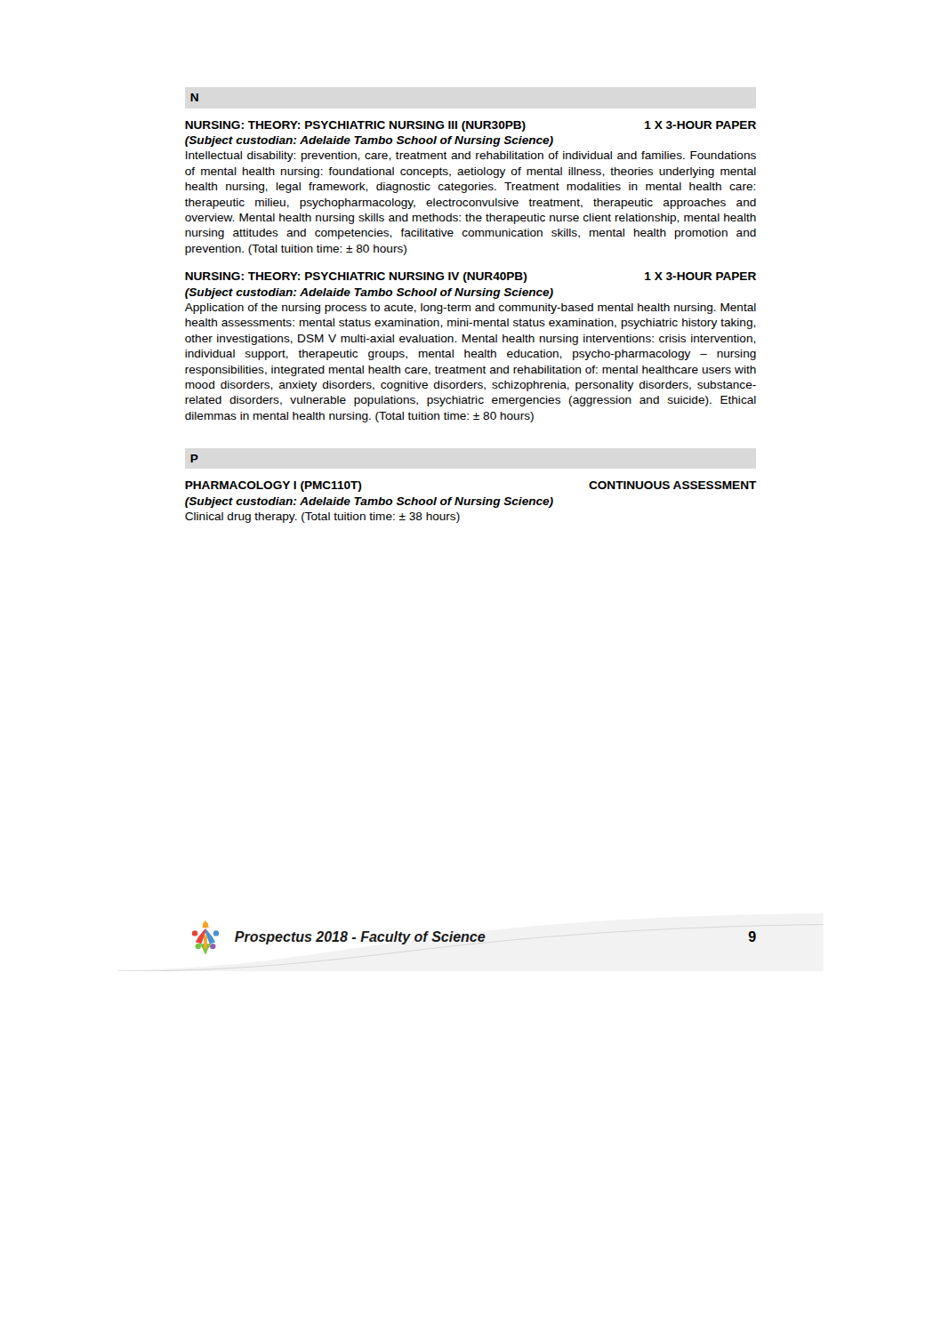N
NURSING: THEORY: PSYCHIATRIC NURSING III (NUR30PB) 1 X 3-HOUR PAPER
(Subject custodian: Adelaide Tambo School of Nursing Science)
Intellectual disability: prevention, care, treatment and rehabilitation of individual and families. Foundations of mental health nursing: foundational concepts, aetiology of mental illness, theories underlying mental health nursing, legal framework, diagnostic categories. Treatment modalities in mental health care: therapeutic milieu, psychopharmacology, electroconvulsive treatment, therapeutic approaches and overview. Mental health nursing skills and methods: the therapeutic nurse client relationship, mental health nursing attitudes and competencies, facilitative communication skills, mental health promotion and prevention. (Total tuition time: ± 80 hours)
NURSING: THEORY: PSYCHIATRIC NURSING IV (NUR40PB) 1 X 3-HOUR PAPER
(Subject custodian: Adelaide Tambo School of Nursing Science)
Application of the nursing process to acute, long-term and community-based mental health nursing. Mental health assessments: mental status examination, mini-mental status examination, psychiatric history taking, other investigations, DSM V multi-axial evaluation. Mental health nursing interventions: crisis intervention, individual support, therapeutic groups, mental health education, psycho-pharmacology – nursing responsibilities, integrated mental health care, treatment and rehabilitation of: mental healthcare users with mood disorders, anxiety disorders, cognitive disorders, schizophrenia, personality disorders, substance-related disorders, vulnerable populations, psychiatric emergencies (aggression and suicide). Ethical dilemmas in mental health nursing. (Total tuition time: ± 80 hours)
P
PHARMACOLOGY I (PMC110T) CONTINUOUS ASSESSMENT
(Subject custodian: Adelaide Tambo School of Nursing Science)
Clinical drug therapy. (Total tuition time: ± 38 hours)
Prospectus 2018 - Faculty of Science
9